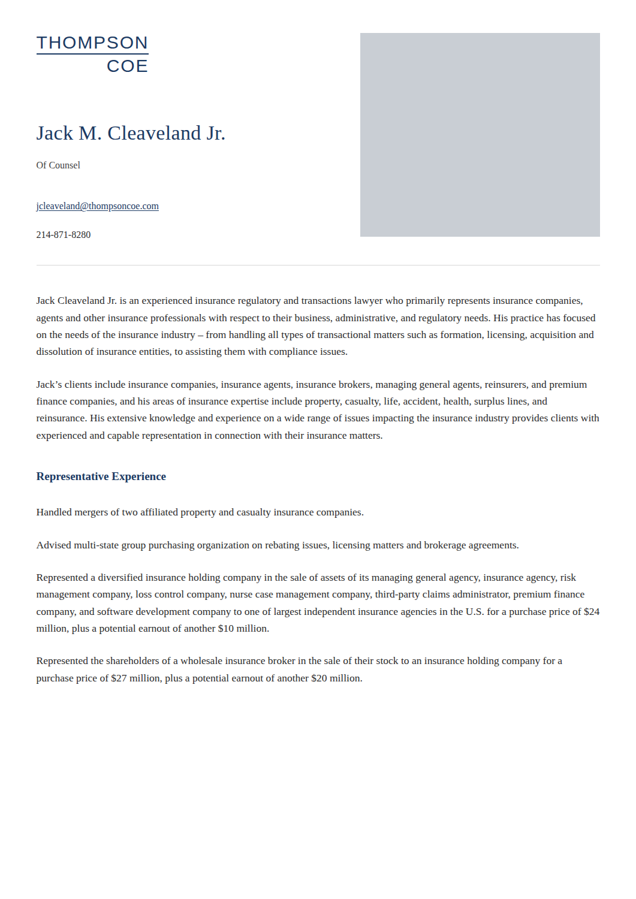THOMPSON COE
Jack M. Cleaveland Jr.
Of Counsel
jcleaveland@thompsoncoe.com
214-871-8280
Jack Cleaveland Jr. is an experienced insurance regulatory and transactions lawyer who primarily represents insurance companies, agents and other insurance professionals with respect to their business, administrative, and regulatory needs. His practice has focused on the needs of the insurance industry – from handling all types of transactional matters such as formation, licensing, acquisition and dissolution of insurance entities, to assisting them with compliance issues.
Jack’s clients include insurance companies, insurance agents, insurance brokers, managing general agents, reinsurers, and premium finance companies, and his areas of insurance expertise include property, casualty, life, accident, health, surplus lines, and reinsurance. His extensive knowledge and experience on a wide range of issues impacting the insurance industry provides clients with experienced and capable representation in connection with their insurance matters.
Representative Experience
Handled mergers of two affiliated property and casualty insurance companies.
Advised multi-state group purchasing organization on rebating issues, licensing matters and brokerage agreements.
Represented a diversified insurance holding company in the sale of assets of its managing general agency, insurance agency, risk management company, loss control company, nurse case management company, third-party claims administrator, premium finance company, and software development company to one of largest independent insurance agencies in the U.S. for a purchase price of $24 million, plus a potential earnout of another $10 million.
Represented the shareholders of a wholesale insurance broker in the sale of their stock to an insurance holding company for a purchase price of $27 million, plus a potential earnout of another $20 million.